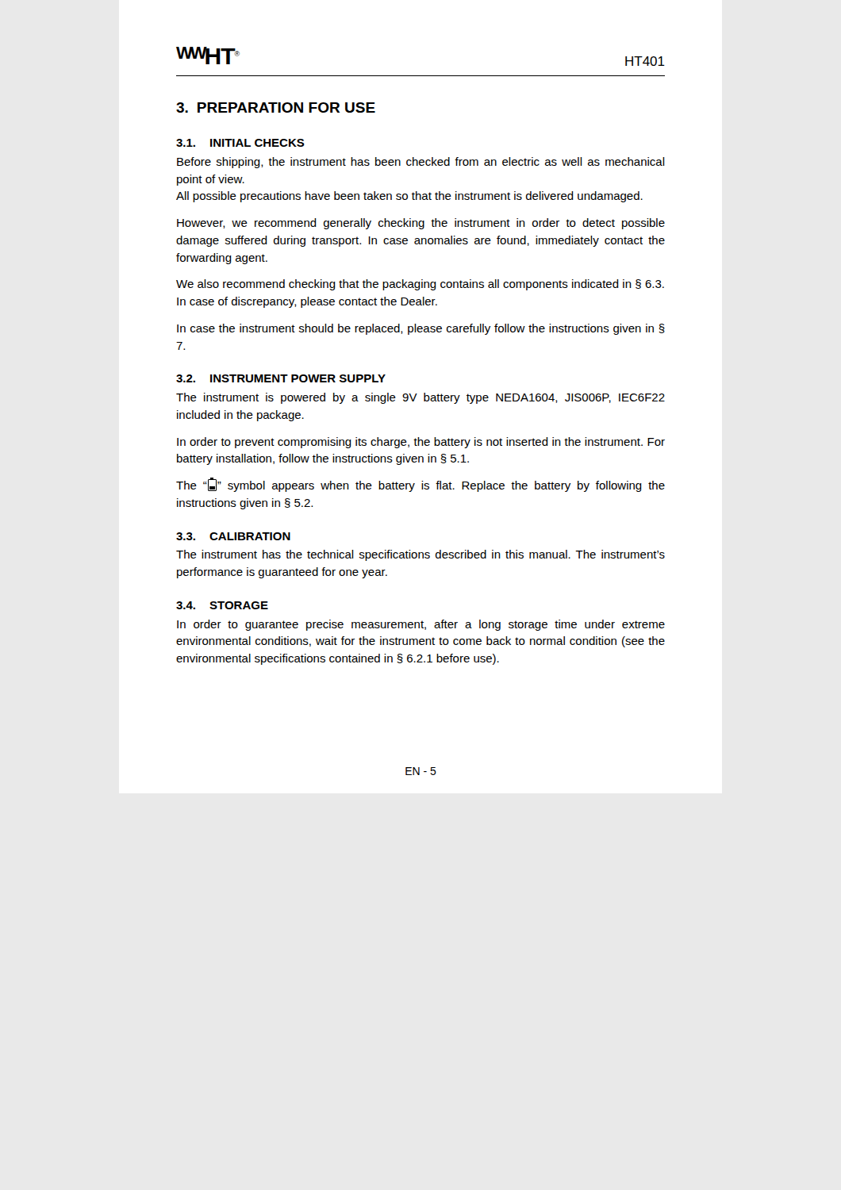WW HT®
HT401
3. PREPARATION FOR USE
3.1. INITIAL CHECKS
Before shipping, the instrument has been checked from an electric as well as mechanical point of view.
All possible precautions have been taken so that the instrument is delivered undamaged.
However, we recommend generally checking the instrument in order to detect possible damage suffered during transport. In case anomalies are found, immediately contact the forwarding agent.
We also recommend checking that the packaging contains all components indicated in § 6.3. In case of discrepancy, please contact the Dealer.
In case the instrument should be replaced, please carefully follow the instructions given in § 7.
3.2. INSTRUMENT POWER SUPPLY
The instrument is powered by a single 9V battery type NEDA1604, JIS006P, IEC6F22 included in the package.
In order to prevent compromising its charge, the battery is not inserted in the instrument. For battery installation, follow the instructions given in § 5.1.
The “ ” symbol appears when the battery is flat. Replace the battery by following the instructions given in § 5.2.
3.3. CALIBRATION
The instrument has the technical specifications described in this manual. The instrument’s performance is guaranteed for one year.
3.4. STORAGE
In order to guarantee precise measurement, after a long storage time under extreme environmental conditions, wait for the instrument to come back to normal condition (see the environmental specifications contained in § 6.2.1 before use).
EN - 5